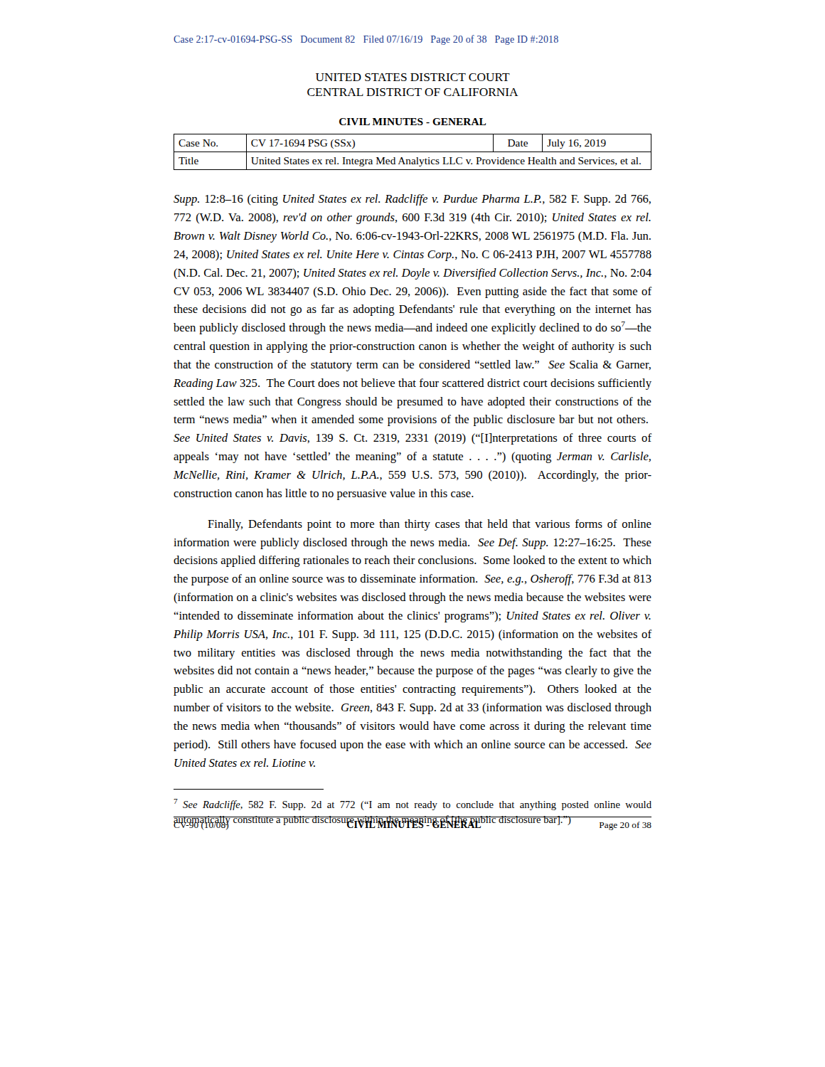Case 2:17-cv-01694-PSG-SS Document 82 Filed 07/16/19 Page 20 of 38 Page ID #:2018
UNITED STATES DISTRICT COURT
CENTRAL DISTRICT OF CALIFORNIA
CIVIL MINUTES - GENERAL
| Case No. | CV 17-1694 PSG (SSx) | Date | July 16, 2019 |
| Title | United States ex rel. Integra Med Analytics LLC v. Providence Health and Services, et al. |
Supp. 12:8–16 (citing United States ex rel. Radcliffe v. Purdue Pharma L.P., 582 F. Supp. 2d 766, 772 (W.D. Va. 2008), rev'd on other grounds, 600 F.3d 319 (4th Cir. 2010); United States ex rel. Brown v. Walt Disney World Co., No. 6:06-cv-1943-Orl-22KRS, 2008 WL 2561975 (M.D. Fla. Jun. 24, 2008); United States ex rel. Unite Here v. Cintas Corp., No. C 06-2413 PJH, 2007 WL 4557788 (N.D. Cal. Dec. 21, 2007); United States ex rel. Doyle v. Diversified Collection Servs., Inc., No. 2:04 CV 053, 2006 WL 3834407 (S.D. Ohio Dec. 29, 2006)). Even putting aside the fact that some of these decisions did not go as far as adopting Defendants' rule that everything on the internet has been publicly disclosed through the news media—and indeed one explicitly declined to do so7—the central question in applying the prior-construction canon is whether the weight of authority is such that the construction of the statutory term can be considered “settled law.” See Scalia & Garner, Reading Law 325. The Court does not believe that four scattered district court decisions sufficiently settled the law such that Congress should be presumed to have adopted their constructions of the term “news media” when it amended some provisions of the public disclosure bar but not others. See United States v. Davis, 139 S. Ct. 2319, 2331 (2019) (“[I]nterpretations of three courts of appeals ‘may not have ‘settled’ the meaning” of a statute . . . .”) (quoting Jerman v. Carlisle, McNellie, Rini, Kramer & Ulrich, L.P.A., 559 U.S. 573, 590 (2010)). Accordingly, the prior-construction canon has little to no persuasive value in this case.
Finally, Defendants point to more than thirty cases that held that various forms of online information were publicly disclosed through the news media. See Def. Supp. 12:27–16:25. These decisions applied differing rationales to reach their conclusions. Some looked to the extent to which the purpose of an online source was to disseminate information. See, e.g., Osheroff, 776 F.3d at 813 (information on a clinic's websites was disclosed through the news media because the websites were “intended to disseminate information about the clinics' programs”); United States ex rel. Oliver v. Philip Morris USA, Inc., 101 F. Supp. 3d 111, 125 (D.D.C. 2015) (information on the websites of two military entities was disclosed through the news media notwithstanding the fact that the websites did not contain a “news header,” because the purpose of the pages “was clearly to give the public an accurate account of those entities' contracting requirements”). Others looked at the number of visitors to the website. Green, 843 F. Supp. 2d at 33 (information was disclosed through the news media when “thousands” of visitors would have come across it during the relevant time period). Still others have focused upon the ease with which an online source can be accessed. See United States ex rel. Liotine v.
7 See Radcliffe, 582 F. Supp. 2d at 772 (“I am not ready to conclude that anything posted online would automatically constitute a public disclosure within the meaning of [the public disclosure bar].”)
CV-90 (10/08) CIVIL MINUTES - GENERAL Page 20 of 38